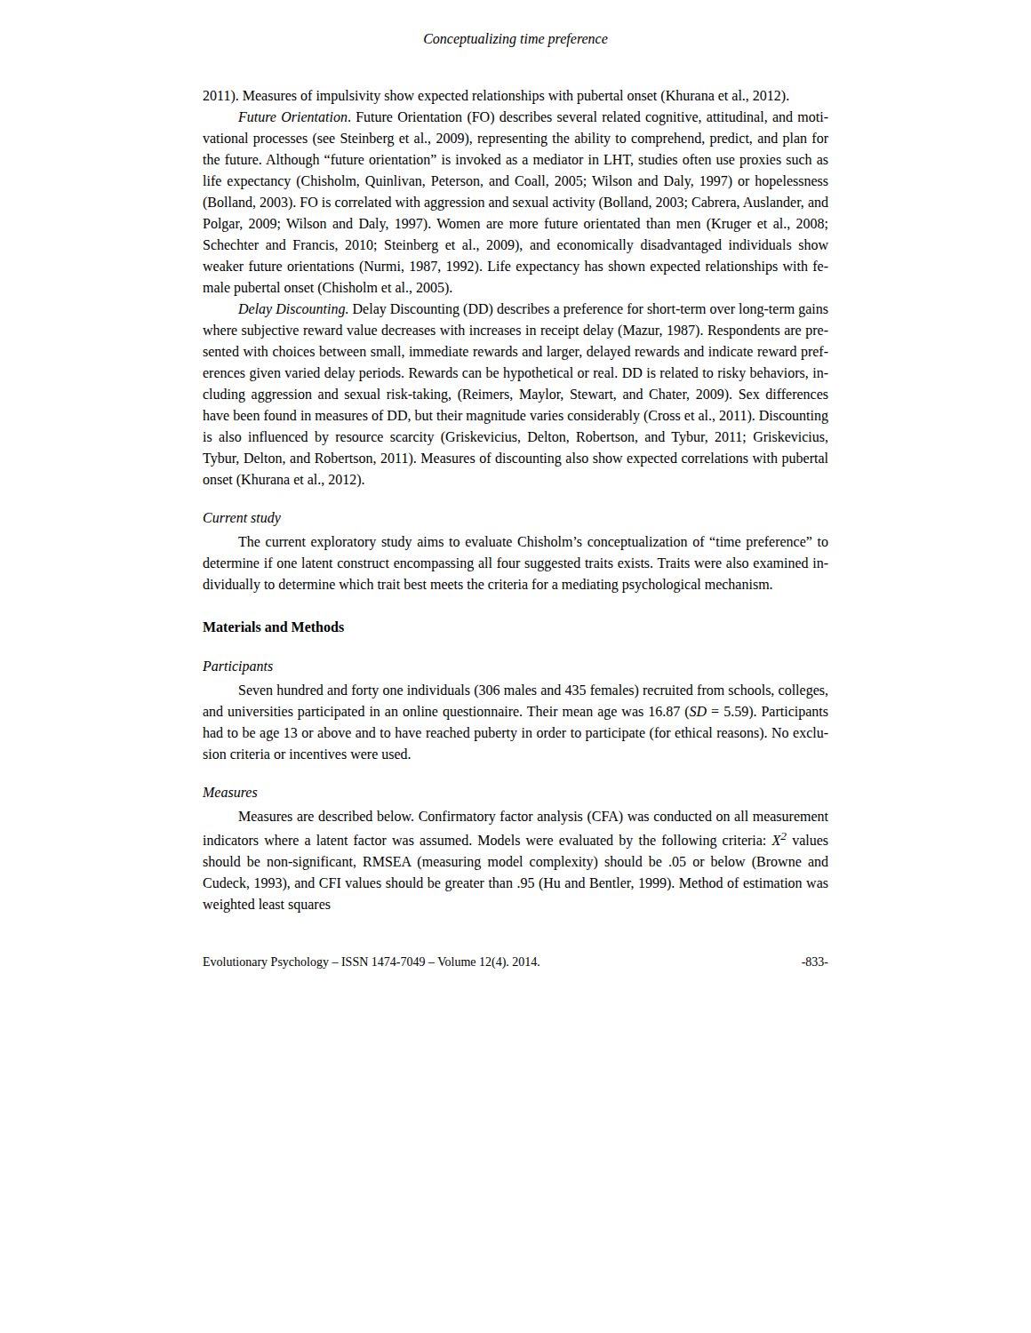Conceptualizing time preference
2011). Measures of impulsivity show expected relationships with pubertal onset (Khurana et al., 2012).
Future Orientation. Future Orientation (FO) describes several related cognitive, attitudinal, and motivational processes (see Steinberg et al., 2009), representing the ability to comprehend, predict, and plan for the future. Although “future orientation” is invoked as a mediator in LHT, studies often use proxies such as life expectancy (Chisholm, Quinlivan, Peterson, and Coall, 2005; Wilson and Daly, 1997) or hopelessness (Bolland, 2003). FO is correlated with aggression and sexual activity (Bolland, 2003; Cabrera, Auslander, and Polgar, 2009; Wilson and Daly, 1997). Women are more future orientated than men (Kruger et al., 2008; Schechter and Francis, 2010; Steinberg et al., 2009), and economically disadvantaged individuals show weaker future orientations (Nurmi, 1987, 1992). Life expectancy has shown expected relationships with female pubertal onset (Chisholm et al., 2005).
Delay Discounting. Delay Discounting (DD) describes a preference for short-term over long-term gains where subjective reward value decreases with increases in receipt delay (Mazur, 1987). Respondents are presented with choices between small, immediate rewards and larger, delayed rewards and indicate reward preferences given varied delay periods. Rewards can be hypothetical or real. DD is related to risky behaviors, including aggression and sexual risk-taking, (Reimers, Maylor, Stewart, and Chater, 2009). Sex differences have been found in measures of DD, but their magnitude varies considerably (Cross et al., 2011). Discounting is also influenced by resource scarcity (Griskevicius, Delton, Robertson, and Tybur, 2011; Griskevicius, Tybur, Delton, and Robertson, 2011). Measures of discounting also show expected correlations with pubertal onset (Khurana et al., 2012).
Current study
The current exploratory study aims to evaluate Chisholm’s conceptualization of “time preference” to determine if one latent construct encompassing all four suggested traits exists. Traits were also examined individually to determine which trait best meets the criteria for a mediating psychological mechanism.
Materials and Methods
Participants
Seven hundred and forty one individuals (306 males and 435 females) recruited from schools, colleges, and universities participated in an online questionnaire. Their mean age was 16.87 (SD = 5.59). Participants had to be age 13 or above and to have reached puberty in order to participate (for ethical reasons). No exclusion criteria or incentives were used.
Measures
Measures are described below. Confirmatory factor analysis (CFA) was conducted on all measurement indicators where a latent factor was assumed. Models were evaluated by the following criteria: X2 values should be non-significant, RMSEA (measuring model complexity) should be .05 or below (Browne and Cudeck, 1993), and CFI values should be greater than .95 (Hu and Bentler, 1999). Method of estimation was weighted least squares
Evolutionary Psychology – ISSN 1474-7049 – Volume 12(4). 2014. -833-